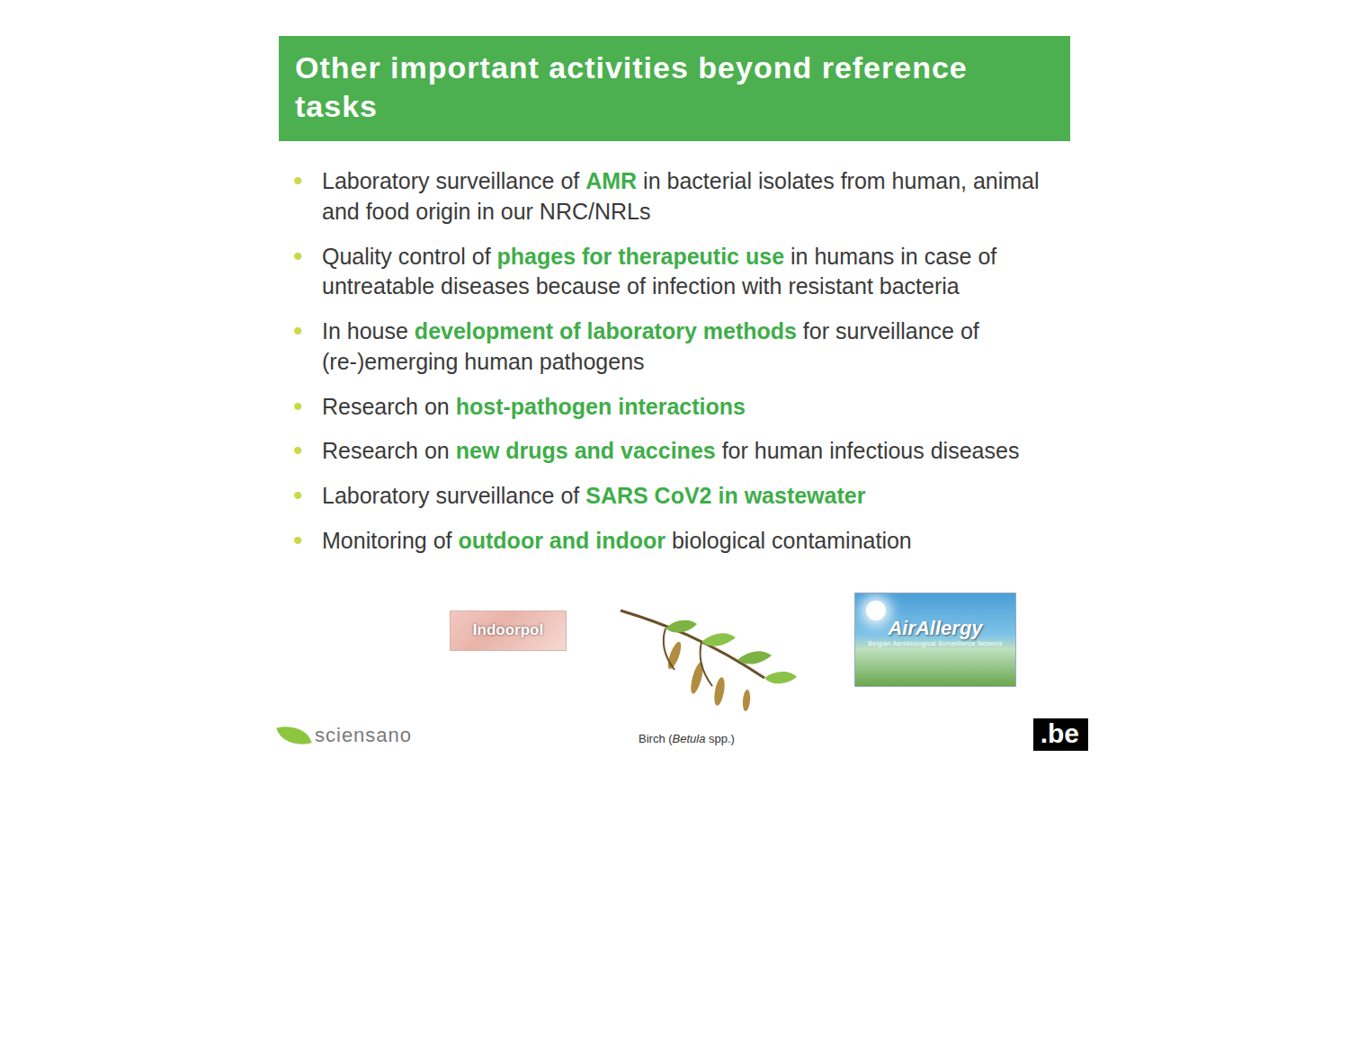Other important activities beyond reference tasks
Laboratory surveillance of AMR in bacterial isolates from human, animal and food origin in our NRC/NRLs
Quality control of phages for therapeutic use in humans in case of untreatable diseases because of infection with resistant bacteria
In house development of laboratory methods for surveillance of (re-)emerging human pathogens
Research on host-pathogen interactions
Research on new drugs and vaccines for human infectious diseases
Laboratory surveillance of SARS CoV2 in wastewater
Monitoring of outdoor and indoor biological contamination
Indoorpol
Birch (Betula spp.)
AirAllergy
Belgian Aerobiological Surveillance Network
sciensano
.be